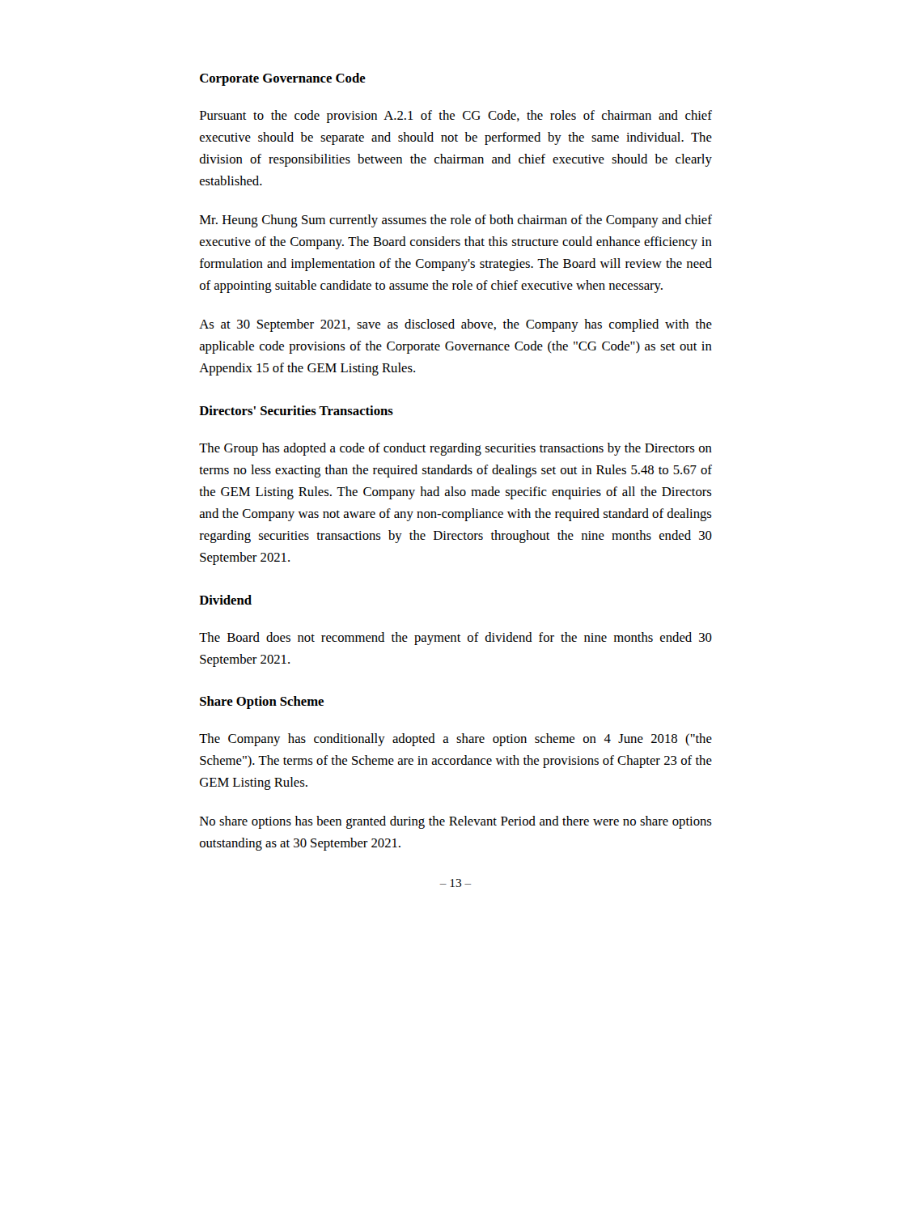Corporate Governance Code
Pursuant to the code provision A.2.1 of the CG Code, the roles of chairman and chief executive should be separate and should not be performed by the same individual. The division of responsibilities between the chairman and chief executive should be clearly established.
Mr. Heung Chung Sum currently assumes the role of both chairman of the Company and chief executive of the Company. The Board considers that this structure could enhance efficiency in formulation and implementation of the Company's strategies. The Board will review the need of appointing suitable candidate to assume the role of chief executive when necessary.
As at 30 September 2021, save as disclosed above, the Company has complied with the applicable code provisions of the Corporate Governance Code (the "CG Code") as set out in Appendix 15 of the GEM Listing Rules.
Directors' Securities Transactions
The Group has adopted a code of conduct regarding securities transactions by the Directors on terms no less exacting than the required standards of dealings set out in Rules 5.48 to 5.67 of the GEM Listing Rules. The Company had also made specific enquiries of all the Directors and the Company was not aware of any non-compliance with the required standard of dealings regarding securities transactions by the Directors throughout the nine months ended 30 September 2021.
Dividend
The Board does not recommend the payment of dividend for the nine months ended 30 September 2021.
Share Option Scheme
The Company has conditionally adopted a share option scheme on 4 June 2018 ("the Scheme"). The terms of the Scheme are in accordance with the provisions of Chapter 23 of the GEM Listing Rules.
No share options has been granted during the Relevant Period and there were no share options outstanding as at 30 September 2021.
– 13 –